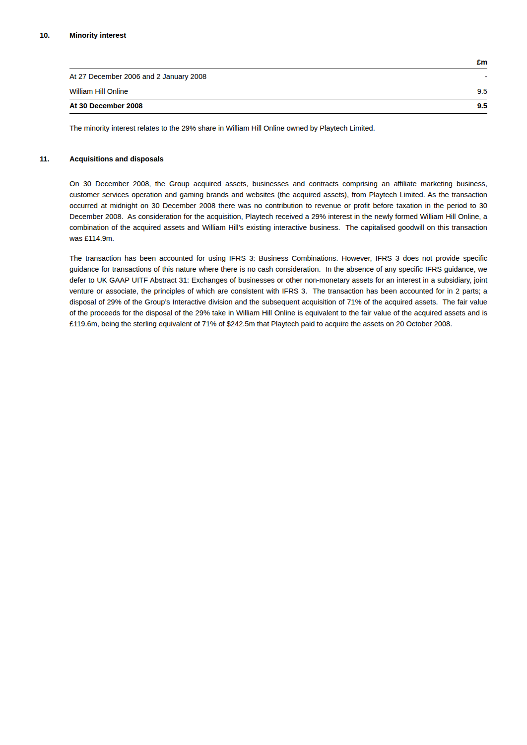10. Minority interest
| | £m |
| At 27 December 2006 and 2 January 2008 | - |
| William Hill Online | 9.5 |
| At 30 December 2008 | 9.5 |
The minority interest relates to the 29% share in William Hill Online owned by Playtech Limited.
11. Acquisitions and disposals
On 30 December 2008, the Group acquired assets, businesses and contracts comprising an affiliate marketing business, customer services operation and gaming brands and websites (the acquired assets), from Playtech Limited. As the transaction occurred at midnight on 30 December 2008 there was no contribution to revenue or profit before taxation in the period to 30 December 2008. As consideration for the acquisition, Playtech received a 29% interest in the newly formed William Hill Online, a combination of the acquired assets and William Hill’s existing interactive business. The capitalised goodwill on this transaction was £114.9m.
The transaction has been accounted for using IFRS 3: Business Combinations. However, IFRS 3 does not provide specific guidance for transactions of this nature where there is no cash consideration. In the absence of any specific IFRS guidance, we defer to UK GAAP UITF Abstract 31: Exchanges of businesses or other non-monetary assets for an interest in a subsidiary, joint venture or associate, the principles of which are consistent with IFRS 3. The transaction has been accounted for in 2 parts; a disposal of 29% of the Group’s Interactive division and the subsequent acquisition of 71% of the acquired assets. The fair value of the proceeds for the disposal of the 29% take in William Hill Online is equivalent to the fair value of the acquired assets and is £119.6m, being the sterling equivalent of 71% of $242.5m that Playtech paid to acquire the assets on 20 October 2008.